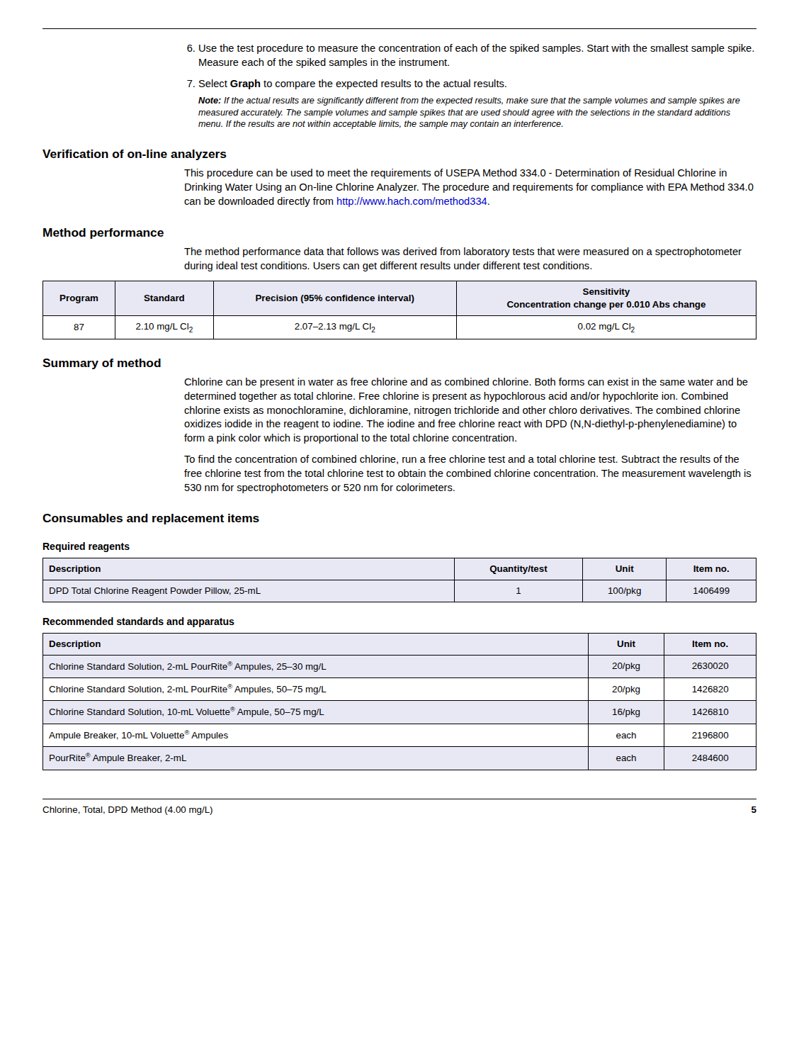Use the test procedure to measure the concentration of each of the spiked samples. Start with the smallest sample spike. Measure each of the spiked samples in the instrument.
Select Graph to compare the expected results to the actual results.
Note: If the actual results are significantly different from the expected results, make sure that the sample volumes and sample spikes are measured accurately. The sample volumes and sample spikes that are used should agree with the selections in the standard additions menu. If the results are not within acceptable limits, the sample may contain an interference.
Verification of on-line analyzers
This procedure can be used to meet the requirements of USEPA Method 334.0 - Determination of Residual Chlorine in Drinking Water Using an On-line Chlorine Analyzer. The procedure and requirements for compliance with EPA Method 334.0 can be downloaded directly from http://www.hach.com/method334.
Method performance
The method performance data that follows was derived from laboratory tests that were measured on a spectrophotometer during ideal test conditions. Users can get different results under different test conditions.
| Program | Standard | Precision (95% confidence interval) | Sensitivity Concentration change per 0.010 Abs change |
| --- | --- | --- | --- |
| 87 | 2.10 mg/L Cl 2 | 2.07–2.13 mg/L Cl 2 | 0.02 mg/L Cl 2 |
Summary of method
Chlorine can be present in water as free chlorine and as combined chlorine. Both forms can exist in the same water and be determined together as total chlorine. Free chlorine is present as hypochlorous acid and/or hypochlorite ion. Combined chlorine exists as monochloramine, dichloramine, nitrogen trichloride and other chloro derivatives. The combined chlorine oxidizes iodide in the reagent to iodine. The iodine and free chlorine react with DPD (N,N-diethyl-p-phenylenediamine) to form a pink color which is proportional to the total chlorine concentration.
To find the concentration of combined chlorine, run a free chlorine test and a total chlorine test. Subtract the results of the free chlorine test from the total chlorine test to obtain the combined chlorine concentration. The measurement wavelength is 530 nm for spectrophotometers or 520 nm for colorimeters.
Consumables and replacement items
Required reagents
| Description | Quantity/test | Unit | Item no. |
| --- | --- | --- | --- |
| DPD Total Chlorine Reagent Powder Pillow, 25-mL | 1 | 100/pkg | 1406499 |
Recommended standards and apparatus
| Description | Unit | Item no. |
| --- | --- | --- |
| Chlorine Standard Solution, 2-mL PourRite ® Ampules, 25–30 mg/L | 20/pkg | 2630020 |
| Chlorine Standard Solution, 2-mL PourRite ® Ampules, 50–75 mg/L | 20/pkg | 1426820 |
| Chlorine Standard Solution, 10-mL Voluette ® Ampule, 50–75 mg/L | 16/pkg | 1426810 |
| Ampule Breaker, 10-mL Voluette ® Ampules | each | 2196800 |
| PourRite ® Ampule Breaker, 2-mL | each | 2484600 |
Chlorine, Total, DPD Method (4.00 mg/L) 5